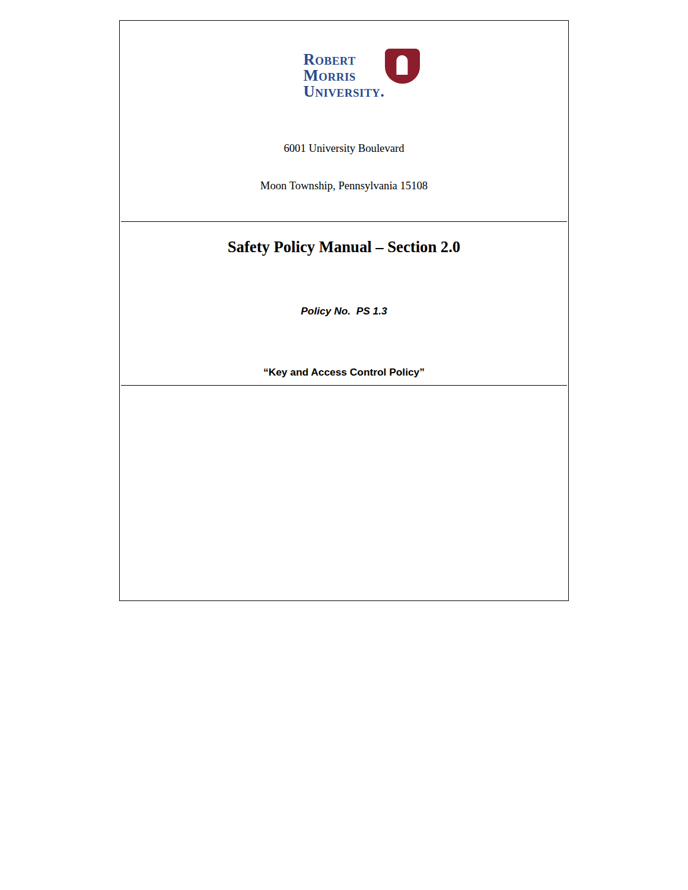Robert Morris University.
6001 University Boulevard
Moon Township, Pennsylvania 15108
Safety Policy Manual – Section 2.0
Policy No. PS 1.3
“Key and Access Control Policy”